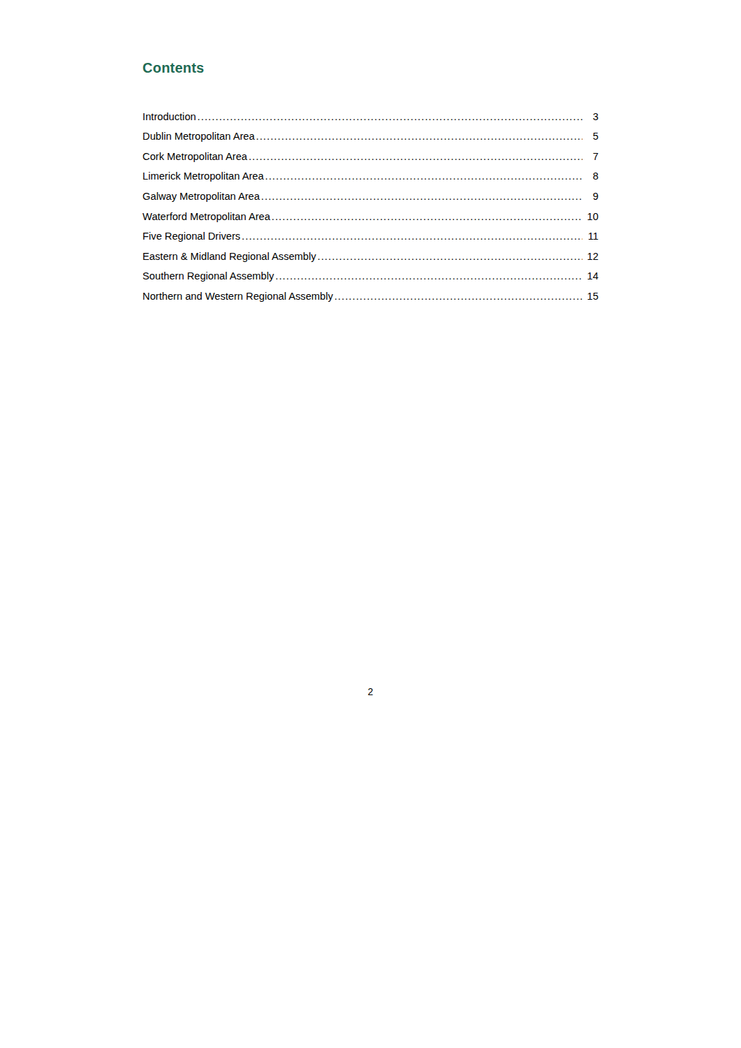Contents
Introduction ........................................................................................................................................... 3 Dublin Metropolitan Area ............................................................................................................................. 5 Cork Metropolitan Area ................................................................................................................................. 7 Limerick Metropolitan Area ........................................................................................................................... 8 Galway Metropolitan Area ............................................................................................................................. 9 Waterford Metropolitan Area ......................................................................................................................... 10 Five Regional Drivers .................................................................................................................................. 11 Eastern & Midland Regional Assembly ................................................................................................. 12 Southern Regional Assembly ....................................................................................................................... 14 Northern and Western Regional Assembly ........................................................................................... 15
2